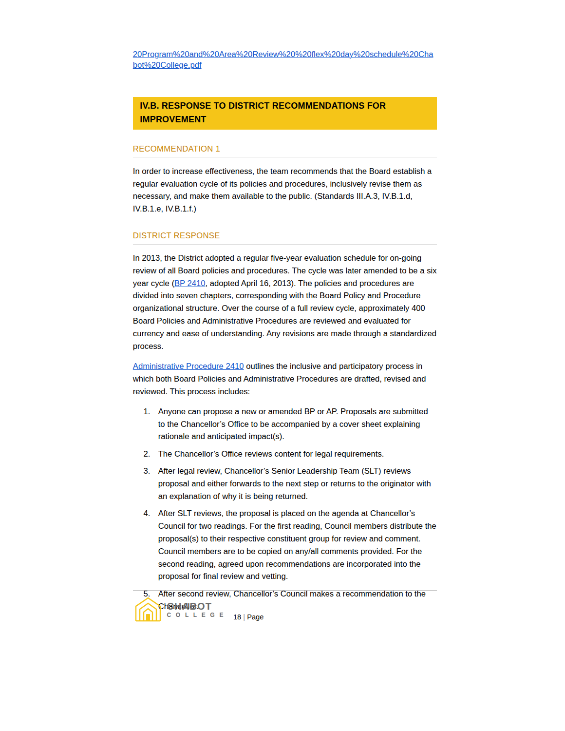20Program%20and%20Area%20Review%20%20flex%20day%20schedule%20Chabot%20College.pdf
IV.B. Response to District Recommendations for Improvement
Recommendation 1
In order to increase effectiveness, the team recommends that the Board establish a regular evaluation cycle of its policies and procedures, inclusively revise them as necessary, and make them available to the public. (Standards III.A.3, IV.B.1.d, IV.B.1.e, IV.B.1.f.)
District Response
In 2013, the District adopted a regular five-year evaluation schedule for on-going review of all Board policies and procedures. The cycle was later amended to be a six year cycle (BP 2410, adopted April 16, 2013). The policies and procedures are divided into seven chapters, corresponding with the Board Policy and Procedure organizational structure. Over the course of a full review cycle, approximately 400 Board Policies and Administrative Procedures are reviewed and evaluated for currency and ease of understanding. Any revisions are made through a standardized process.
Administrative Procedure 2410 outlines the inclusive and participatory process in which both Board Policies and Administrative Procedures are drafted, revised and reviewed. This process includes:
Anyone can propose a new or amended BP or AP. Proposals are submitted to the Chancellor’s Office to be accompanied by a cover sheet explaining rationale and anticipated impact(s).
The Chancellor’s Office reviews content for legal requirements.
After legal review, Chancellor’s Senior Leadership Team (SLT) reviews proposal and either forwards to the next step or returns to the originator with an explanation of why it is being returned.
After SLT reviews, the proposal is placed on the agenda at Chancellor’s Council for two readings. For the first reading, Council members distribute the proposal(s) to their respective constituent group for review and comment. Council members are to be copied on any/all comments provided. For the second reading, agreed upon recommendations are incorporated into the proposal for final review and vetting.
After second review, Chancellor’s Council makes a recommendation to the Chancellor.
CHABOT
C O L L E G E
18 | Page